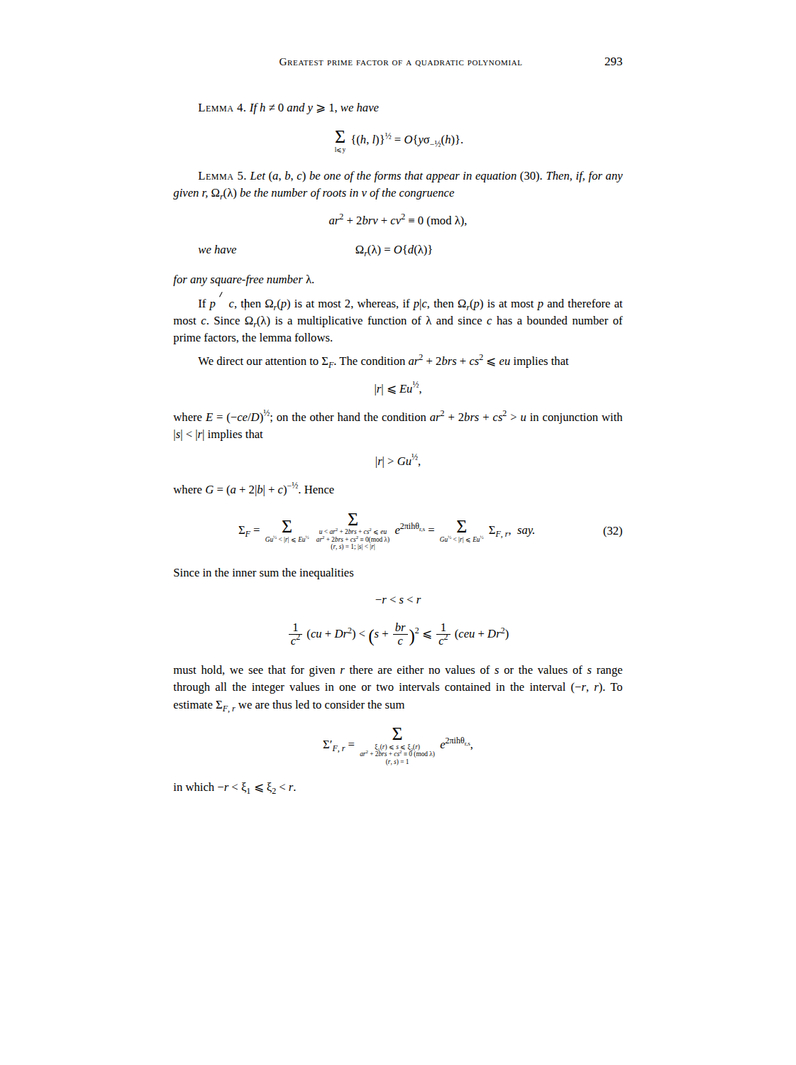Greatest prime factor of a quadratic polynomial 293
Lemma 4. If h ≠ 0 and y ⩾ 1, we have
Σl⩽y {(h, l)}½ = O{yσ−½(h)}.
Lemma 5. Let (a, b, c) be one of the forms that appear in equation (30). Then, if, for any given r, Ωr(λ) be the number of roots in v of the congruence
ar2 + 2brv + cv2 ≡ 0 (mod λ),
we have Ωr(λ) = O{d(λ)}
for any square-free number λ.
If p c, then Ωr(p) is at most 2, whereas, if p|c, then Ωr(p) is at most p and therefore at most c. Since Ωr(λ) is a multiplicative function of λ and since c has a bounded number of prime factors, the lemma follows.
We direct our attention to ΣF. The condition ar2 + 2brs + cs2 ⩽ eu implies that
|r| ⩽ Eu½,
where E = (−ce/D)½; on the other hand the condition ar2 + 2brs + cs2 > u in conjunction with |s| < |r| implies that
|r| > Gu½,
where G = (a + 2|b| + c)−½. Hence
ΣF = ΣGu½ < |r| ⩽ Eu½ Σu < ar2 + 2brs + cs2 ⩽ eu ar2 + 2brs + cs2 ≡ 0(mod λ)(r, s) = 1; |s| < |r| e2πihθr,s = ΣGu½ < |r| ⩽ Eu½ ΣF, r, say. (32)
Since in the inner sum the inequalities
−r < s < r
1 c2 (cu + Dr2) < (s + br c)2 ⩽ 1 c2 (ceu + Dr2)
must hold, we see that for given r there are either no values of s or the values of s range through all the integer values in one or two intervals contained in the interval (−r, r). To estimate ΣF, r we are thus led to consider the sum
Σ′F, r = Σξ1(r) ⩽ s ⩽ ξ2(r) ar2 + 2brs + cs2 ≡ 0 (mod λ)(r, s) = 1 e2πihθr,s,
in which −r < ξ1 ⩽ ξ2 < r.